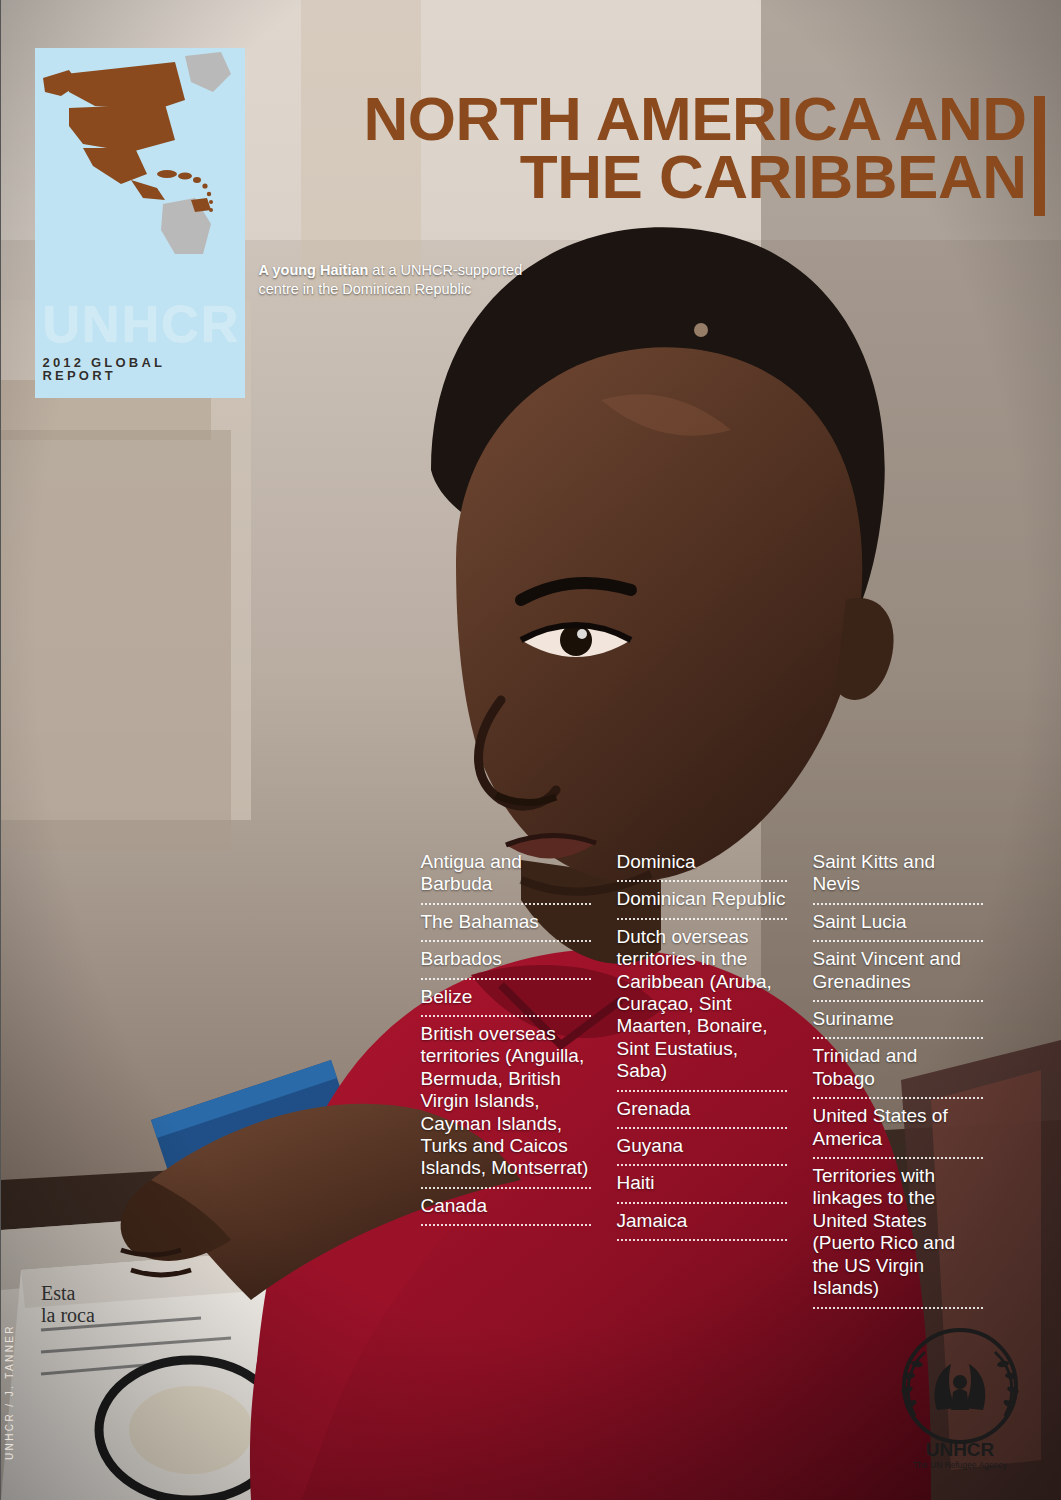Aa Esta la roca E
UNHCR 2012 GLOBAL REPORT
North America and
the Caribbean
A young Haitian at a UNHCR-supported centre in the Dominican Republic
Antigua and Barbuda
The Bahamas
Barbados
Belize
British overseas territories (Anguilla, Bermuda, British Virgin Islands, Cayman Islands, Turks and Caicos Islands, Montserrat)
Canada
Dominica
Dominican Republic
Dutch overseas territories in the Caribbean (Aruba, Curaçao, Sint Maarten, Bonaire, Sint Eustatius, Saba)
Grenada
Guyana
Haiti
Jamaica
Saint Kitts and Nevis
Saint Lucia
Saint Vincent and Grenadines
Suriname
Trinidad and Tobago
United States of America
Territories with linkages to the United States (Puerto Rico and the US Virgin Islands)
UNHCR / J. TANNER
UNHCR The UN Refugee Agency